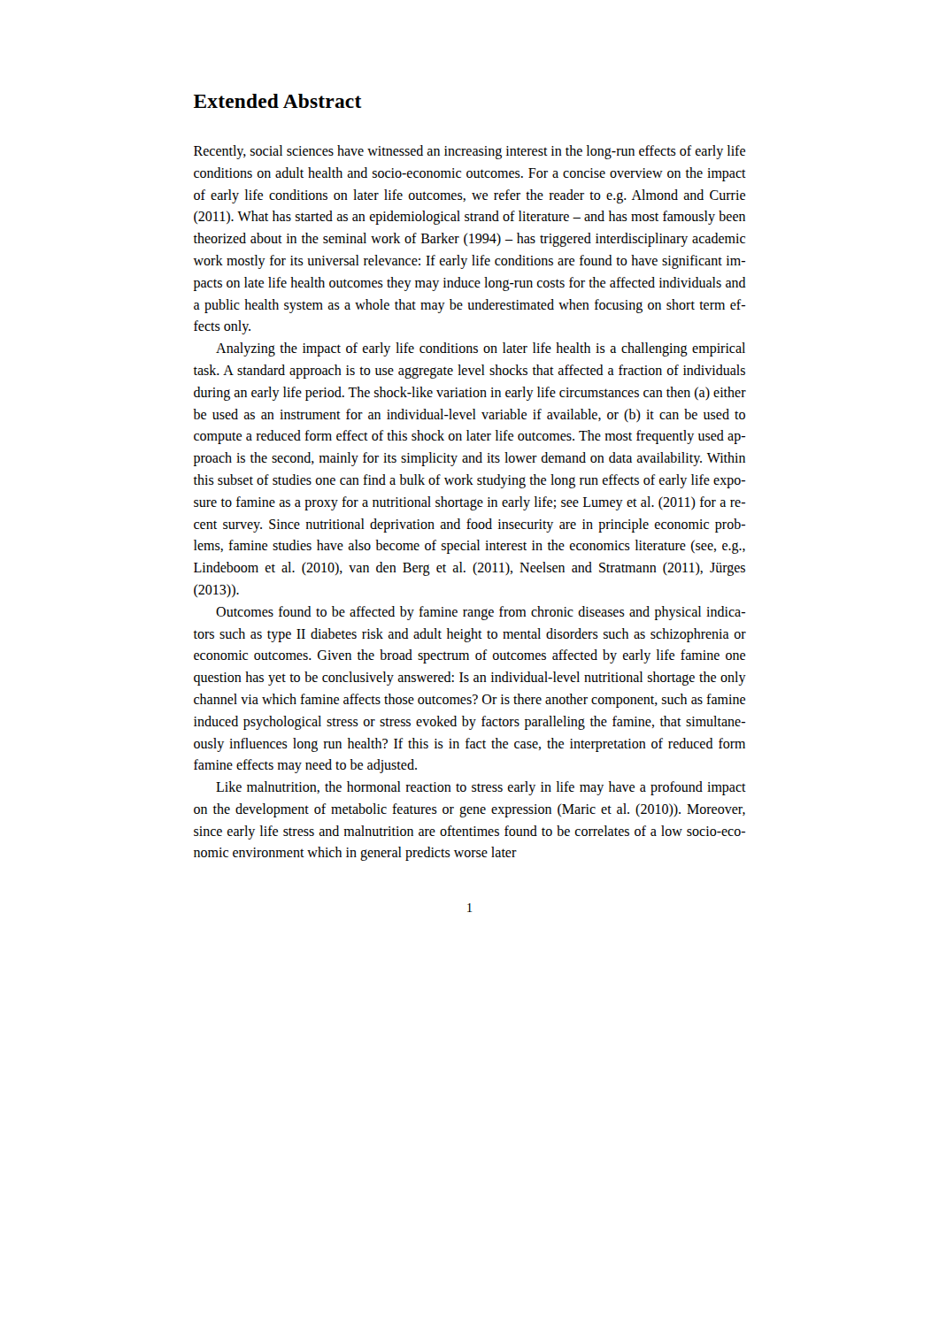Extended Abstract
Recently, social sciences have witnessed an increasing interest in the long-run effects of early life conditions on adult health and socio-economic outcomes. For a concise overview on the impact of early life conditions on later life outcomes, we refer the reader to e.g. Almond and Currie (2011). What has started as an epidemiological strand of literature – and has most famously been theorized about in the seminal work of Barker (1994) – has triggered interdisciplinary academic work mostly for its universal relevance: If early life conditions are found to have significant impacts on late life health outcomes they may induce long-run costs for the affected individuals and a public health system as a whole that may be underestimated when focusing on short term effects only.
Analyzing the impact of early life conditions on later life health is a challenging empirical task. A standard approach is to use aggregate level shocks that affected a fraction of individuals during an early life period. The shock-like variation in early life circumstances can then (a) either be used as an instrument for an individual-level variable if available, or (b) it can be used to compute a reduced form effect of this shock on later life outcomes. The most frequently used approach is the second, mainly for its simplicity and its lower demand on data availability. Within this subset of studies one can find a bulk of work studying the long run effects of early life exposure to famine as a proxy for a nutritional shortage in early life; see Lumey et al. (2011) for a recent survey. Since nutritional deprivation and food insecurity are in principle economic problems, famine studies have also become of special interest in the economics literature (see, e.g., Lindeboom et al. (2010), van den Berg et al. (2011), Neelsen and Stratmann (2011), Jürges (2013)).
Outcomes found to be affected by famine range from chronic diseases and physical indicators such as type II diabetes risk and adult height to mental disorders such as schizophrenia or economic outcomes. Given the broad spectrum of outcomes affected by early life famine one question has yet to be conclusively answered: Is an individual-level nutritional shortage the only channel via which famine affects those outcomes? Or is there another component, such as famine induced psychological stress or stress evoked by factors paralleling the famine, that simultaneously influences long run health? If this is in fact the case, the interpretation of reduced form famine effects may need to be adjusted.
Like malnutrition, the hormonal reaction to stress early in life may have a profound impact on the development of metabolic features or gene expression (Maric et al. (2010)). Moreover, since early life stress and malnutrition are oftentimes found to be correlates of a low socio-economic environment which in general predicts worse later
1